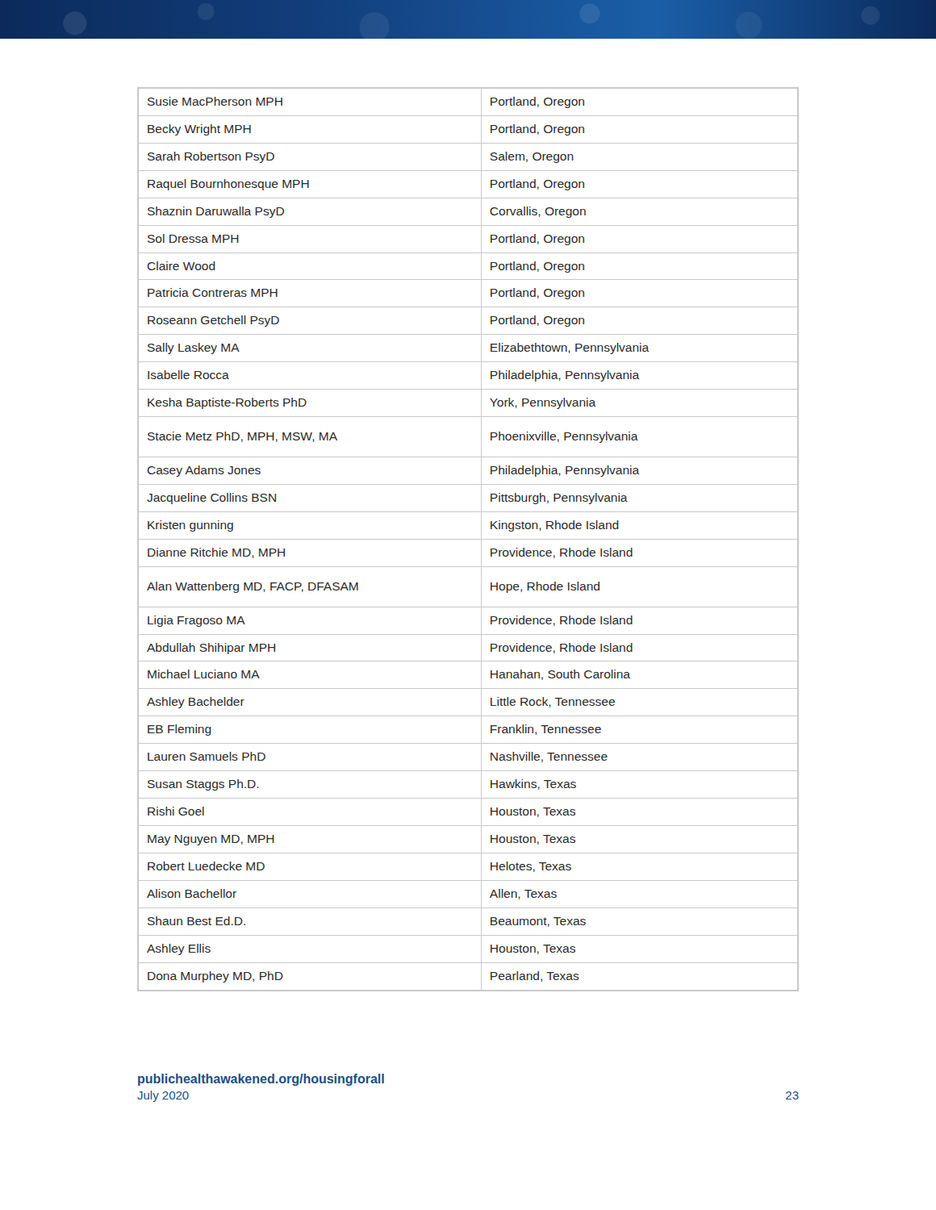| Susie MacPherson MPH | Portland, Oregon |
| Becky Wright MPH | Portland, Oregon |
| Sarah Robertson PsyD | Salem, Oregon |
| Raquel Bournhonesque MPH | Portland, Oregon |
| Shaznin Daruwalla PsyD | Corvallis, Oregon |
| Sol Dressa MPH | Portland, Oregon |
| Claire Wood | Portland, Oregon |
| Patricia Contreras MPH | Portland, Oregon |
| Roseann Getchell PsyD | Portland, Oregon |
| Sally Laskey MA | Elizabethtown, Pennsylvania |
| Isabelle Rocca | Philadelphia, Pennsylvania |
| Kesha Baptiste-Roberts PhD | York, Pennsylvania |
| Stacie Metz PhD, MPH, MSW, MA | Phoenixville, Pennsylvania |
| Casey Adams Jones | Philadelphia, Pennsylvania |
| Jacqueline Collins BSN | Pittsburgh, Pennsylvania |
| Kristen gunning | Kingston, Rhode Island |
| Dianne Ritchie MD, MPH | Providence, Rhode Island |
| Alan Wattenberg MD, FACP, DFASAM | Hope, Rhode Island |
| Ligia Fragoso MA | Providence, Rhode Island |
| Abdullah Shihipar MPH | Providence, Rhode Island |
| Michael Luciano MA | Hanahan, South Carolina |
| Ashley Bachelder | Little Rock, Tennessee |
| EB Fleming | Franklin, Tennessee |
| Lauren Samuels PhD | Nashville, Tennessee |
| Susan Staggs Ph.D. | Hawkins, Texas |
| Rishi Goel | Houston, Texas |
| May Nguyen MD, MPH | Houston, Texas |
| Robert Luedecke MD | Helotes, Texas |
| Alison Bachellor | Allen, Texas |
| Shaun Best Ed.D. | Beaumont, Texas |
| Ashley Ellis | Houston, Texas |
| Dona Murphey MD, PhD | Pearland, Texas |
publichealthawakened.org/housingforall
July 2020
23